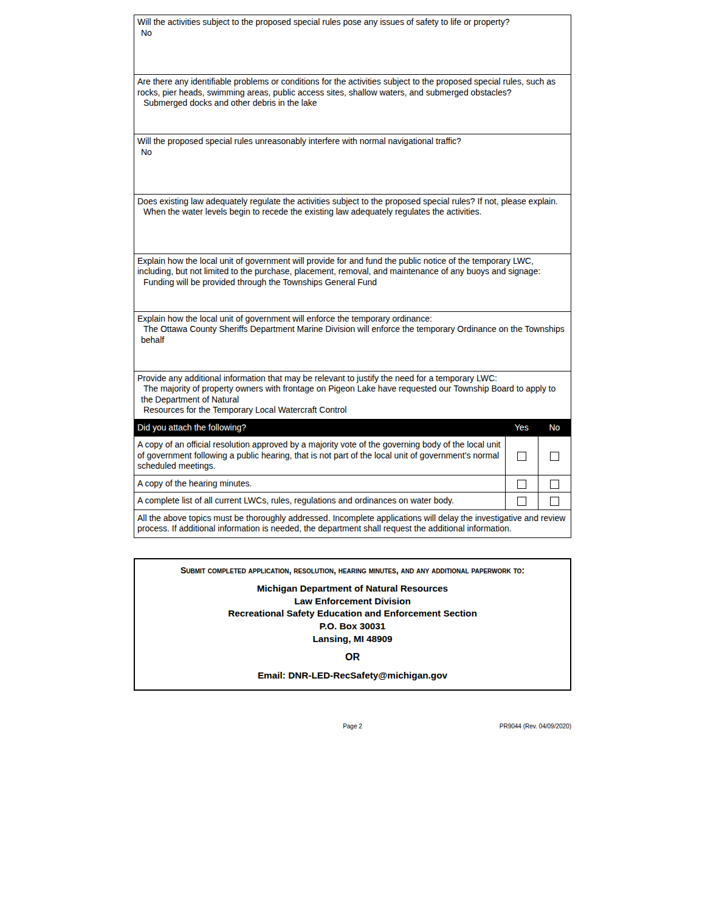| Will the activities subject to the proposed special rules pose any issues of safety to life or property? No |
| Are there any identifiable problems or conditions for the activities subject to the proposed special rules, such as rocks, pier heads, swimming areas, public access sites, shallow waters, and submerged obstacles? Submerged docks and other debris in the lake |
| Will the proposed special rules unreasonably interfere with normal navigational traffic? No |
| Does existing law adequately regulate the activities subject to the proposed special rules? If not, please explain. When the water levels begin to recede the existing law adequately regulates the activities. |
| Explain how the local unit of government will provide for and fund the public notice of the temporary LWC, including, but not limited to the purchase, placement, removal, and maintenance of any buoys and signage: Funding will be provided through the Townships General Fund |
| Explain how the local unit of government will enforce the temporary ordinance: The Ottawa County Sheriffs Department Marine Division will enforce the temporary Ordinance on the Townships behalf |
| Provide any additional information that may be relevant to justify the need for a temporary LWC: The majority of property owners with frontage on Pigeon Lake have requested our Township Board to apply to the Department of Natural Resources for the Temporary Local Watercraft Control |
| Did you attach the following? | Yes | No |
| A copy of an official resolution approved by a majority vote of the governing body of the local unit of government following a public hearing, that is not part of the local unit of government’s normal scheduled meetings. | | |
| A copy of the hearing minutes. | | |
| A complete list of all current LWCs, rules, regulations and ordinances on water body. | | |
| All the above topics must be thoroughly addressed. Incomplete applications will delay the investigative and review process. If additional information is needed, the department shall request the additional information. |
Submit completed application, resolution, hearing minutes, and any additional paperwork to:
Michigan Department of Natural Resources
Law Enforcement Division
Recreational Safety Education and Enforcement Section
P.O. Box 30031
Lansing, MI 48909
OR
Email: DNR-LED-RecSafety@michigan.gov
Page 2
PR9044 (Rev. 04/09/2020)